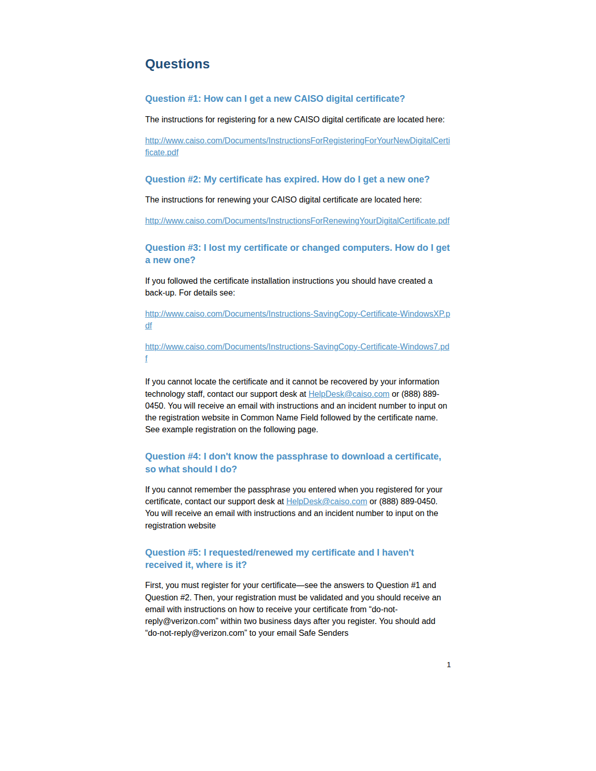Questions
Question #1: How can I get a new CAISO digital certificate?
The instructions for registering for a new CAISO digital certificate are located here:
http://www.caiso.com/Documents/InstructionsForRegisteringForYourNewDigitalCertificate.pdf
Question #2: My certificate has expired. How do I get a new one?
The instructions for renewing your CAISO digital certificate are located here:
http://www.caiso.com/Documents/InstructionsForRenewingYourDigitalCertificate.pdf
Question #3: I lost my certificate or changed computers. How do I get a new one?
If you followed the certificate installation instructions you should have created a back-up. For details see:
http://www.caiso.com/Documents/Instructions-SavingCopy-Certificate-WindowsXP.pdf
http://www.caiso.com/Documents/Instructions-SavingCopy-Certificate-Windows7.pdf
If you cannot locate the certificate and it cannot be recovered by your information technology staff, contact our support desk at HelpDesk@caiso.com or (888) 889-0450. You will receive an email with instructions and an incident number to input on the registration website in Common Name Field followed by the certificate name. See example registration on the following page.
Question #4: I don't know the passphrase to download a certificate, so what should I do?
If you cannot remember the passphrase you entered when you registered for your certificate, contact our support desk at HelpDesk@caiso.com or (888) 889-0450. You will receive an email with instructions and an incident number to input on the registration website
Question #5: I requested/renewed my certificate and I haven't received it, where is it?
First, you must register for your certificate—see the answers to Question #1 and Question #2. Then, your registration must be validated and you should receive an email with instructions on how to receive your certificate from “do-not-reply@verizon.com” within two business days after you register. You should add “do-not-reply@verizon.com” to your email Safe Senders
1